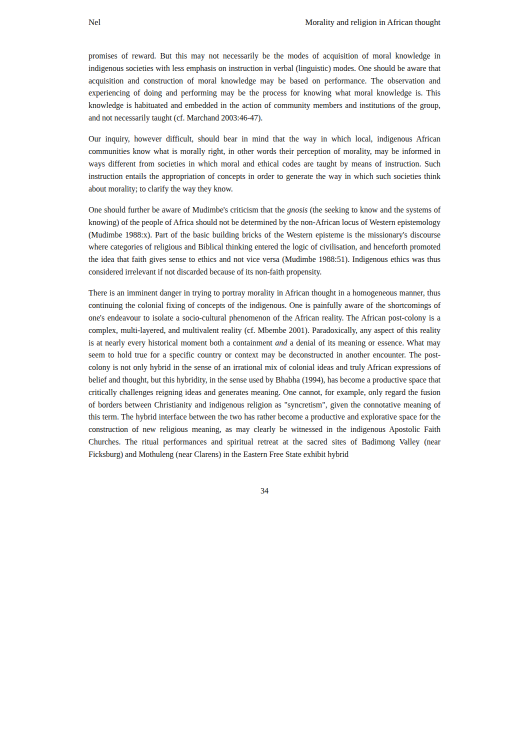Nel Morality and religion in African thought
promises of reward. But this may not necessarily be the modes of acquisition of moral knowledge in indigenous societies with less emphasis on instruction in verbal (linguistic) modes. One should be aware that acquisition and construction of moral knowledge may be based on performance. The observation and experiencing of doing and performing may be the process for knowing what moral knowledge is. This knowledge is habituated and embedded in the action of community members and institutions of the group, and not necessarily taught (cf. Marchand 2003:46-47).
Our inquiry, however difficult, should bear in mind that the way in which local, indigenous African communities know what is morally right, in other words their perception of morality, may be informed in ways different from societies in which moral and ethical codes are taught by means of instruction. Such instruction entails the appropriation of concepts in order to generate the way in which such societies think about morality; to clarify the way they know.
One should further be aware of Mudimbe's criticism that the gnosis (the seeking to know and the systems of knowing) of the people of Africa should not be determined by the non-African locus of Western epistemology (Mudimbe 1988:x). Part of the basic building bricks of the Western episteme is the missionary's discourse where categories of religious and Biblical thinking entered the logic of civilisation, and henceforth promoted the idea that faith gives sense to ethics and not vice versa (Mudimbe 1988:51). Indigenous ethics was thus considered irrelevant if not discarded because of its non-faith propensity.
There is an imminent danger in trying to portray morality in African thought in a homogeneous manner, thus continuing the colonial fixing of concepts of the indigenous. One is painfully aware of the shortcomings of one's endeavour to isolate a socio-cultural phenomenon of the African reality. The African post-colony is a complex, multi-layered, and multivalent reality (cf. Mbembe 2001). Paradoxically, any aspect of this reality is at nearly every historical moment both a containment and a denial of its meaning or essence. What may seem to hold true for a specific country or context may be deconstructed in another encounter. The post-colony is not only hybrid in the sense of an irrational mix of colonial ideas and truly African expressions of belief and thought, but this hybridity, in the sense used by Bhabha (1994), has become a productive space that critically challenges reigning ideas and generates meaning. One cannot, for example, only regard the fusion of borders between Christianity and indigenous religion as "syncretism", given the connotative meaning of this term. The hybrid interface between the two has rather become a productive and explorative space for the construction of new religious meaning, as may clearly be witnessed in the indigenous Apostolic Faith Churches. The ritual performances and spiritual retreat at the sacred sites of Badimong Valley (near Ficksburg) and Mothuleng (near Clarens) in the Eastern Free State exhibit hybrid
34